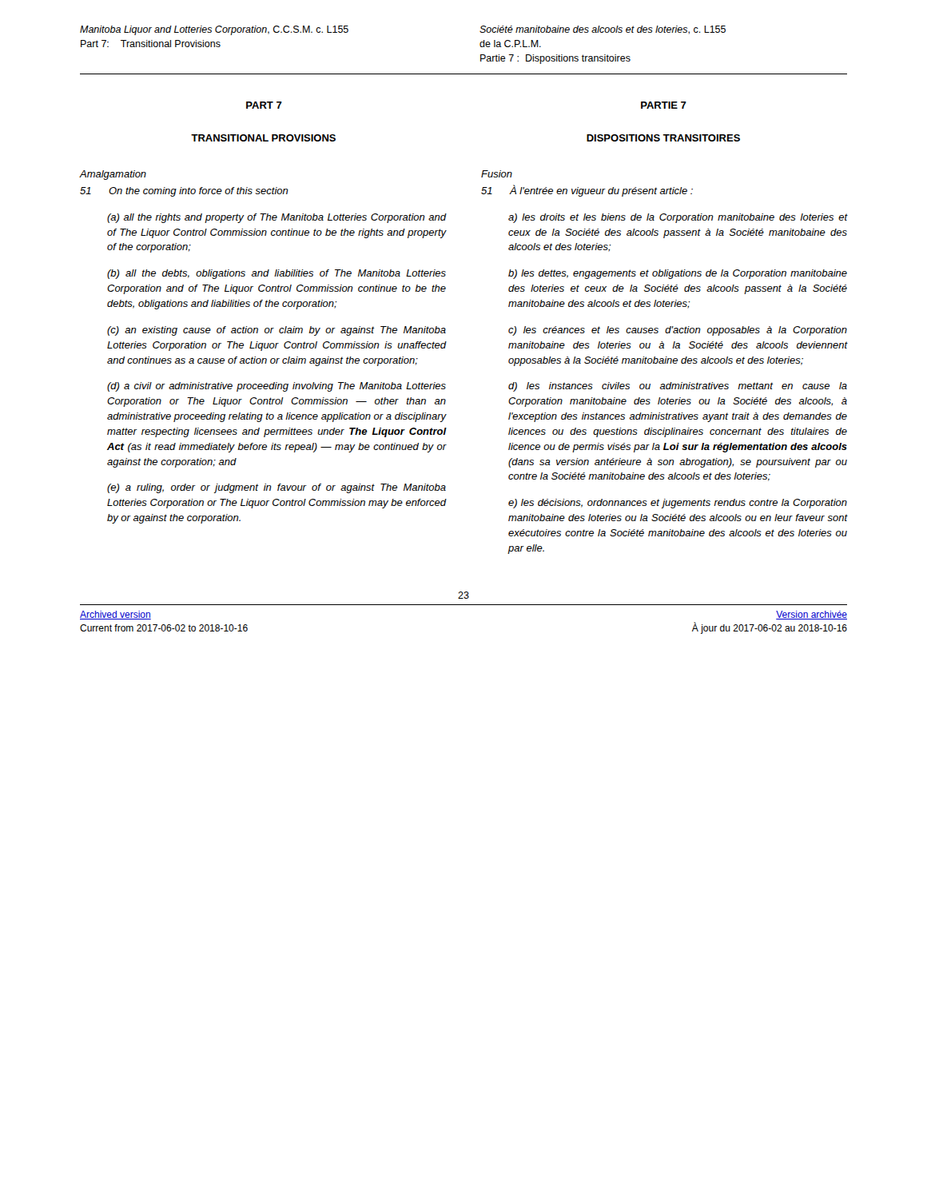Manitoba Liquor and Lotteries Corporation, C.C.S.M. c. L155
Part 7: Transitional Provisions
Société manitobaine des alcools et des loteries, c. L155
de la C.P.L.M.
Partie 7 : Dispositions transitoires
PART 7
TRANSITIONAL PROVISIONS
PARTIE 7
DISPOSITIONS TRANSITOIRES
Amalgamation
51
On the coming into force of this section
(a) all the rights and property of The Manitoba Lotteries Corporation and of The Liquor Control Commission continue to be the rights and property of the corporation;
(b) all the debts, obligations and liabilities of The Manitoba Lotteries Corporation and of The Liquor Control Commission continue to be the debts, obligations and liabilities of the corporation;
(c) an existing cause of action or claim by or against The Manitoba Lotteries Corporation or The Liquor Control Commission is unaffected and continues as a cause of action or claim against the corporation;
(d) a civil or administrative proceeding involving The Manitoba Lotteries Corporation or The Liquor Control Commission — other than an administrative proceeding relating to a licence application or a disciplinary matter respecting licensees and permittees under The Liquor Control Act (as it read immediately before its repeal) — may be continued by or against the corporation; and
(e) a ruling, order or judgment in favour of or against The Manitoba Lotteries Corporation or The Liquor Control Commission may be enforced by or against the corporation.
Fusion
51
À l'entrée en vigueur du présent article :
a) les droits et les biens de la Corporation manitobaine des loteries et ceux de la Société des alcools passent à la Société manitobaine des alcools et des loteries;
b) les dettes, engagements et obligations de la Corporation manitobaine des loteries et ceux de la Société des alcools passent à la Société manitobaine des alcools et des loteries;
c) les créances et les causes d'action opposables à la Corporation manitobaine des loteries ou à la Société des alcools deviennent opposables à la Société manitobaine des alcools et des loteries;
d) les instances civiles ou administratives mettant en cause la Corporation manitobaine des loteries ou la Société des alcools, à l'exception des instances administratives ayant trait à des demandes de licences ou des questions disciplinaires concernant des titulaires de licence ou de permis visés par la Loi sur la réglementation des alcools (dans sa version antérieure à son abrogation), se poursuivent par ou contre la Société manitobaine des alcools et des loteries;
e) les décisions, ordonnances et jugements rendus contre la Corporation manitobaine des loteries ou la Société des alcools ou en leur faveur sont exécutoires contre la Société manitobaine des alcools et des loteries ou par elle.
23
Archived version
Current from 2017-06-02 to 2018-10-16
Version archivée
À jour du 2017-06-02 au 2018-10-16